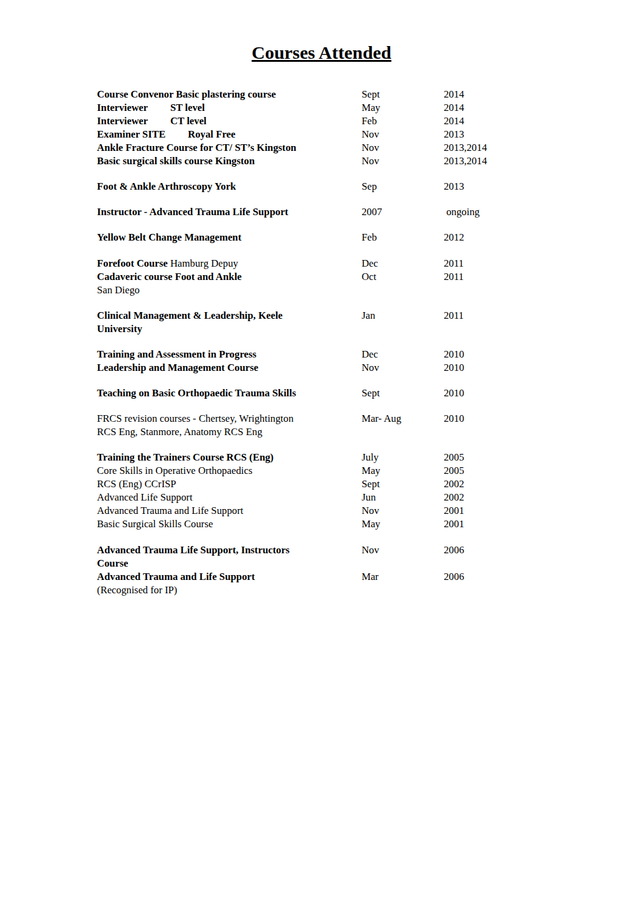Courses Attended
| Course Convenor Basic plastering course | Sept | 2014 |
| Interviewer ST level | May | 2014 |
| Interviewer CT level | Feb | 2014 |
| Examiner SITE Royal Free | Nov | 2013 |
| Ankle Fracture Course for CT/ ST’s Kingston | Nov | 2013,2014 |
| Basic surgical skills course Kingston | Nov | 2013,2014 |
| Foot & Ankle Arthroscopy York | Sep | 2013 |
| Instructor - Advanced Trauma Life Support | 2007 | ongoing |
| Yellow Belt Change Management | Feb | 2012 |
| Forefoot Course Hamburg Depuy | Dec | 2011 |
| Cadaveric course Foot and Ankle | Oct | 2011 |
| San Diego | | |
| Clinical Management & Leadership, Keele | Jan | 2011 |
| University | | |
| Training and Assessment in Progress | Dec | 2010 |
| Leadership and Management Course | Nov | 2010 |
| Teaching on Basic Orthopaedic Trauma Skills | Sept | 2010 |
| FRCS revision courses - Chertsey, Wrightington | Mar- Aug | 2010 |
| RCS Eng, Stanmore, Anatomy RCS Eng | | |
| Training the Trainers Course RCS (Eng) | July | 2005 |
| Core Skills in Operative Orthopaedics | May | 2005 |
| RCS (Eng) CCrISP | Sept | 2002 |
| Advanced Life Support | Jun | 2002 |
| Advanced Trauma and Life Support | Nov | 2001 |
| Basic Surgical Skills Course | May | 2001 |
| Advanced Trauma Life Support, Instructors | Nov | 2006 |
| Course | | |
| Advanced Trauma and Life Support | Mar | 2006 |
| (Recognised for IP) | | |